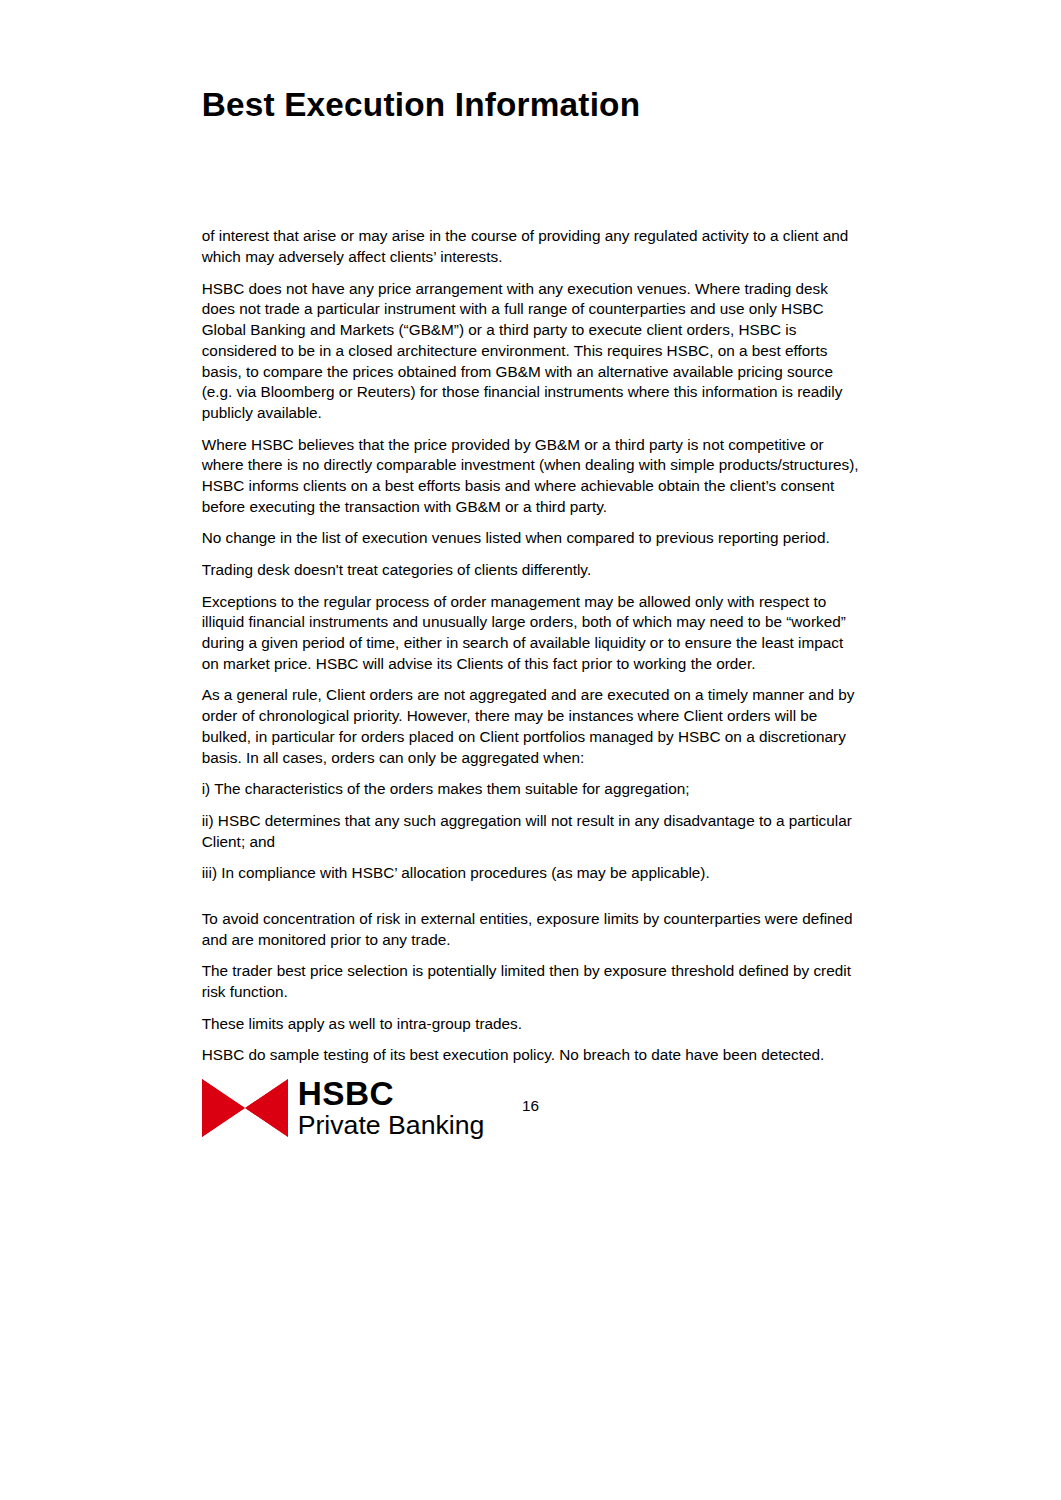Best Execution Information
of interest that arise or may arise in the course of providing any regulated activity to a client and which may adversely affect clients’ interests.
HSBC does not have any price arrangement with any execution venues. Where trading desk does not trade a particular instrument with a full range of counterparties and use only HSBC Global Banking and Markets (“GB&M”) or a third party to execute client orders, HSBC is considered to be in a closed architecture environment. This requires HSBC, on a best efforts basis, to compare the prices obtained from GB&M with an alternative available pricing source (e.g. via Bloomberg or Reuters) for those financial instruments where this information is readily publicly available.
Where HSBC believes that the price provided by GB&M or a third party is not competitive or where there is no directly comparable investment (when dealing with simple products/structures), HSBC informs clients on a best efforts basis and where achievable obtain the client’s consent before executing the transaction with GB&M or a third party.
No change in the list of execution venues listed when compared to previous reporting period.
Trading desk doesn't treat categories of clients differently.
Exceptions to the regular process of order management may be allowed only with respect to illiquid financial instruments and unusually large orders, both of which may need to be “worked” during a given period of time, either in search of available liquidity or to ensure the least impact on market price. HSBC will advise its Clients of this fact prior to working the order.
As a general rule, Client orders are not aggregated and are executed on a timely manner and by order of chronological priority. However, there may be instances where Client orders will be bulked, in particular for orders placed on Client portfolios managed by HSBC on a discretionary basis. In all cases, orders can only be aggregated when:
i) The characteristics of the orders makes them suitable for aggregation;
ii) HSBC determines that any such aggregation will not result in any disadvantage to a particular Client; and
iii) In compliance with HSBC’ allocation procedures (as may be applicable).
To avoid concentration of risk in external entities, exposure limits by counterparties were defined and are monitored prior to any trade.
The trader best price selection is potentially limited then by exposure threshold defined by credit risk function.
These limits apply as well to intra-group trades.
HSBC do sample testing of its best execution policy. No breach to date have been detected.
HSBC Private Banking
16